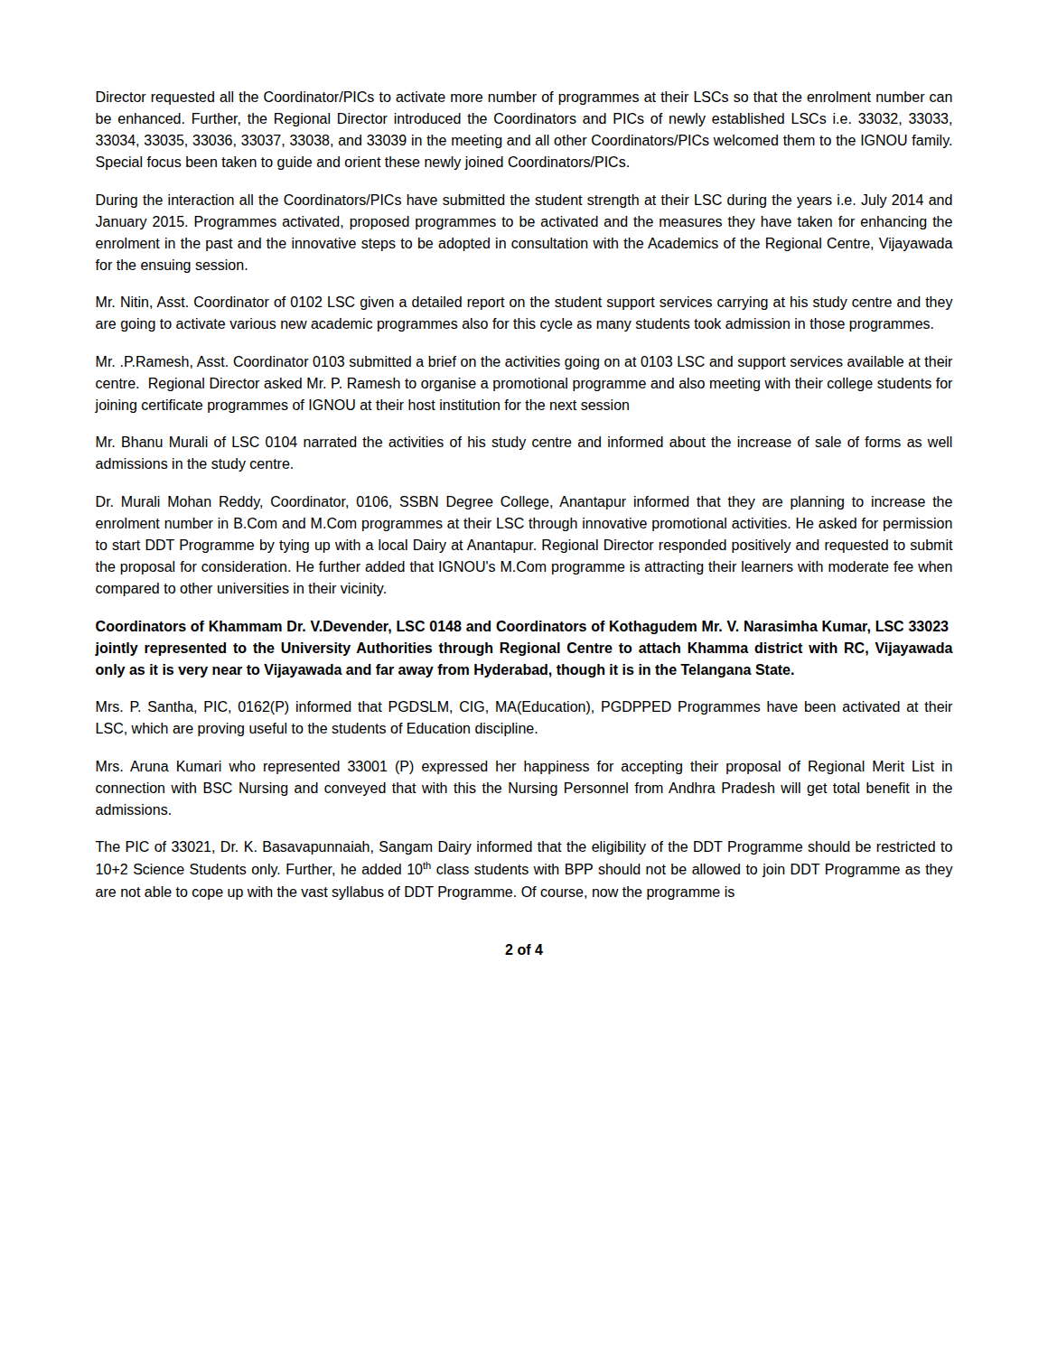Director requested all the Coordinator/PICs to activate more number of programmes at their LSCs so that the enrolment number can be enhanced. Further, the Regional Director introduced the Coordinators and PICs of newly established LSCs i.e. 33032, 33033, 33034, 33035, 33036, 33037, 33038, and 33039 in the meeting and all other Coordinators/PICs welcomed them to the IGNOU family. Special focus been taken to guide and orient these newly joined Coordinators/PICs.
During the interaction all the Coordinators/PICs have submitted the student strength at their LSC during the years i.e. July 2014 and January 2015. Programmes activated, proposed programmes to be activated and the measures they have taken for enhancing the enrolment in the past and the innovative steps to be adopted in consultation with the Academics of the Regional Centre, Vijayawada for the ensuing session.
Mr. Nitin, Asst. Coordinator of 0102 LSC given a detailed report on the student support services carrying at his study centre and they are going to activate various new academic programmes also for this cycle as many students took admission in those programmes.
Mr. .P.Ramesh, Asst. Coordinator 0103 submitted a brief on the activities going on at 0103 LSC and support services available at their centre. Regional Director asked Mr. P. Ramesh to organise a promotional programme and also meeting with their college students for joining certificate programmes of IGNOU at their host institution for the next session
Mr. Bhanu Murali of LSC 0104 narrated the activities of his study centre and informed about the increase of sale of forms as well admissions in the study centre.
Dr. Murali Mohan Reddy, Coordinator, 0106, SSBN Degree College, Anantapur informed that they are planning to increase the enrolment number in B.Com and M.Com programmes at their LSC through innovative promotional activities. He asked for permission to start DDT Programme by tying up with a local Dairy at Anantapur. Regional Director responded positively and requested to submit the proposal for consideration. He further added that IGNOU's M.Com programme is attracting their learners with moderate fee when compared to other universities in their vicinity.
Coordinators of Khammam Dr. V.Devender, LSC 0148 and Coordinators of Kothagudem Mr. V. Narasimha Kumar, LSC 33023 jointly represented to the University Authorities through Regional Centre to attach Khamma district with RC, Vijayawada only as it is very near to Vijayawada and far away from Hyderabad, though it is in the Telangana State.
Mrs. P. Santha, PIC, 0162(P) informed that PGDSLM, CIG, MA(Education), PGDPPED Programmes have been activated at their LSC, which are proving useful to the students of Education discipline.
Mrs. Aruna Kumari who represented 33001 (P) expressed her happiness for accepting their proposal of Regional Merit List in connection with BSC Nursing and conveyed that with this the Nursing Personnel from Andhra Pradesh will get total benefit in the admissions.
The PIC of 33021, Dr. K. Basavapunnaiah, Sangam Dairy informed that the eligibility of the DDT Programme should be restricted to 10+2 Science Students only. Further, he added 10th class students with BPP should not be allowed to join DDT Programme as they are not able to cope up with the vast syllabus of DDT Programme. Of course, now the programme is
2 of 4